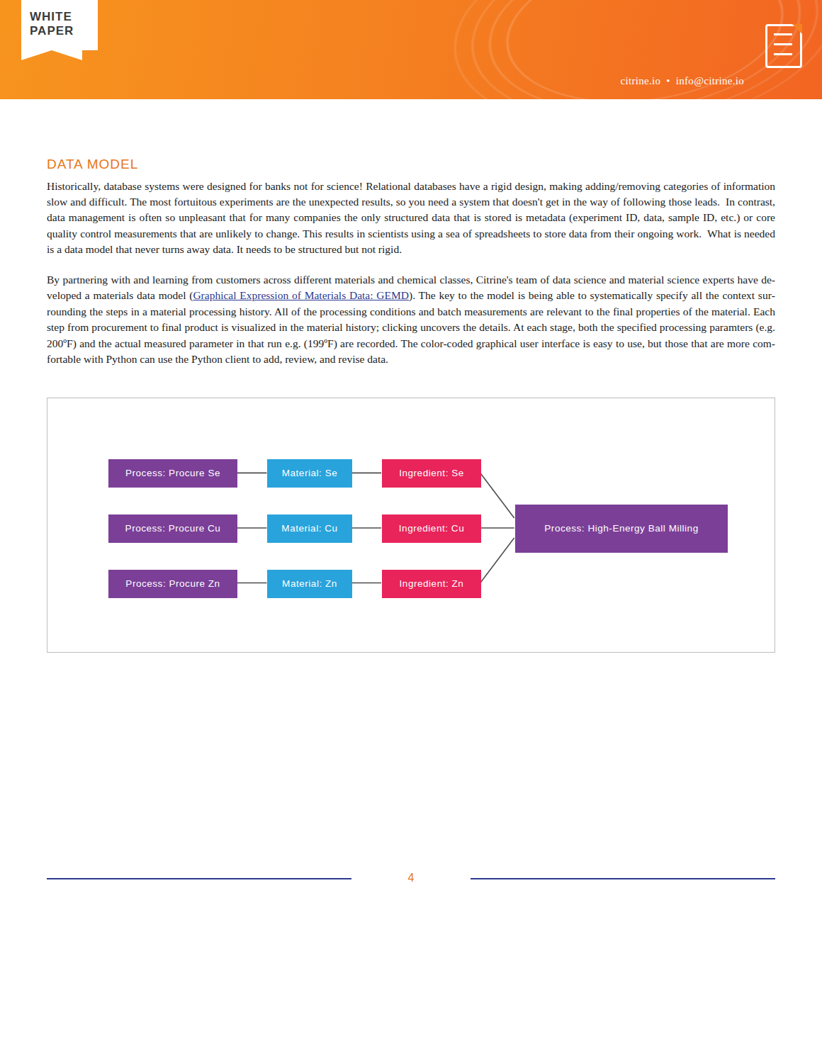White
Paper
citrine.io•info@citrine.io
Data Model
Historically, database systems were designed for banks not for science! Relational databases have a rigid design, making adding/removing categories of information slow and difficult. The most fortuitous experiments are the unexpected results, so you need a system that doesn't get in the way of following those leads. In contrast, data management is often so unpleasant that for many companies the only structured data that is stored is metadata (experiment ID, data, sample ID, etc.) or core quality control measurements that are unlikely to change. This results in scientists using a sea of spreadsheets to store data from their ongoing work. What is needed is a data model that never turns away data. It needs to be structured but not rigid.
By partnering with and learning from customers across different materials and chemical classes, Citrine's team of data science and material science experts have developed a materials data model (Graphical Expression of Materials Data: GEMD). The key to the model is being able to systematically specify all the context surrounding the steps in a material processing history. All of the processing conditions and batch measurements are relevant to the final properties of the material. Each step from procurement to final product is visualized in the material history; clicking uncovers the details. At each stage, both the specified processing paramters (e.g. 200ºF) and the actual measured parameter in that run e.g. (199ºF) are recorded. The color-coded graphical user interface is easy to use, but those that are more comfortable with Python can use the Python client to add, review, and revise data.
Process: Procure Se
Process: Procure Cu
Process: Procure Zn
Material: Se
Material: Cu
Material: Zn
Ingredient: Se
Ingredient: Cu
Ingredient: Zn
Process: High-Energy Ball Milling
4